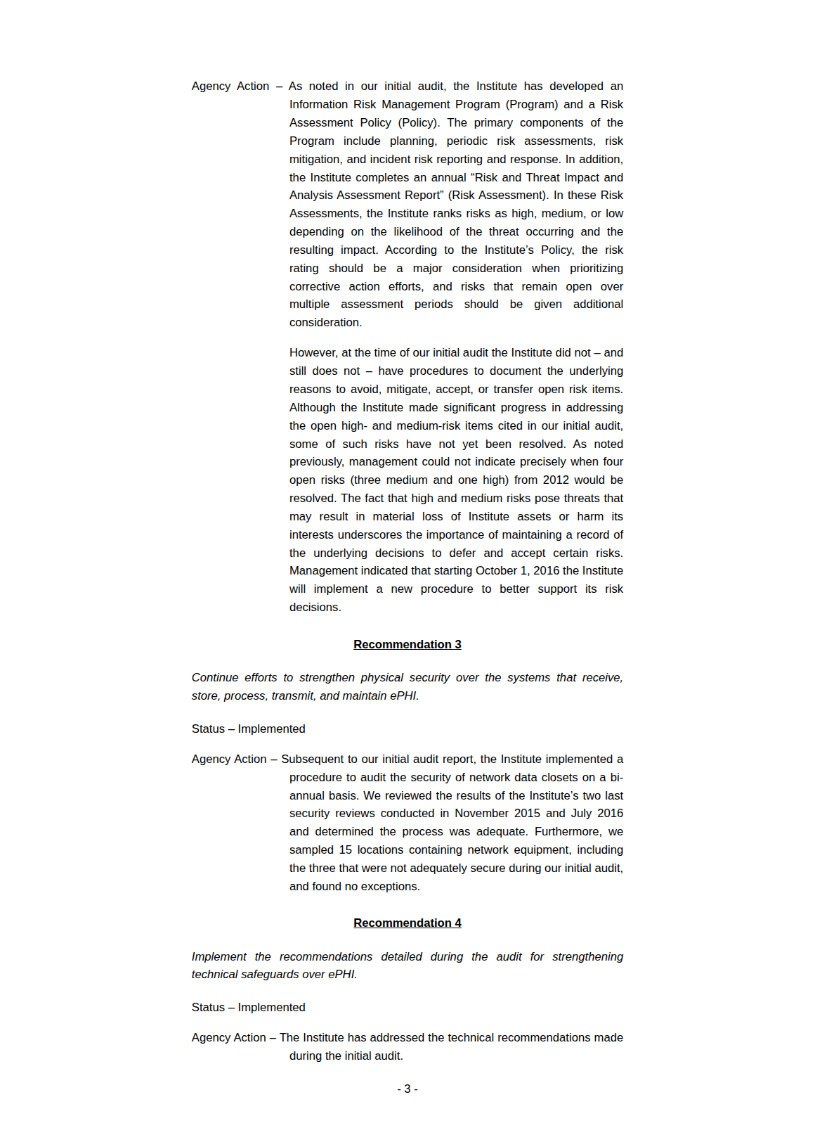Agency Action – As noted in our initial audit, the Institute has developed an Information Risk Management Program (Program) and a Risk Assessment Policy (Policy). The primary components of the Program include planning, periodic risk assessments, risk mitigation, and incident risk reporting and response. In addition, the Institute completes an annual “Risk and Threat Impact and Analysis Assessment Report” (Risk Assessment). In these Risk Assessments, the Institute ranks risks as high, medium, or low depending on the likelihood of the threat occurring and the resulting impact. According to the Institute’s Policy, the risk rating should be a major consideration when prioritizing corrective action efforts, and risks that remain open over multiple assessment periods should be given additional consideration.
However, at the time of our initial audit the Institute did not – and still does not – have procedures to document the underlying reasons to avoid, mitigate, accept, or transfer open risk items. Although the Institute made significant progress in addressing the open high- and medium-risk items cited in our initial audit, some of such risks have not yet been resolved. As noted previously, management could not indicate precisely when four open risks (three medium and one high) from 2012 would be resolved. The fact that high and medium risks pose threats that may result in material loss of Institute assets or harm its interests underscores the importance of maintaining a record of the underlying decisions to defer and accept certain risks. Management indicated that starting October 1, 2016 the Institute will implement a new procedure to better support its risk decisions.
Recommendation 3
Continue efforts to strengthen physical security over the systems that receive, store, process, transmit, and maintain ePHI.
Status – Implemented
Agency Action – Subsequent to our initial audit report, the Institute implemented a procedure to audit the security of network data closets on a bi-annual basis. We reviewed the results of the Institute’s two last security reviews conducted in November 2015 and July 2016 and determined the process was adequate. Furthermore, we sampled 15 locations containing network equipment, including the three that were not adequately secure during our initial audit, and found no exceptions.
Recommendation 4
Implement the recommendations detailed during the audit for strengthening technical safeguards over ePHI.
Status – Implemented
Agency Action – The Institute has addressed the technical recommendations made during the initial audit.
- 3 -